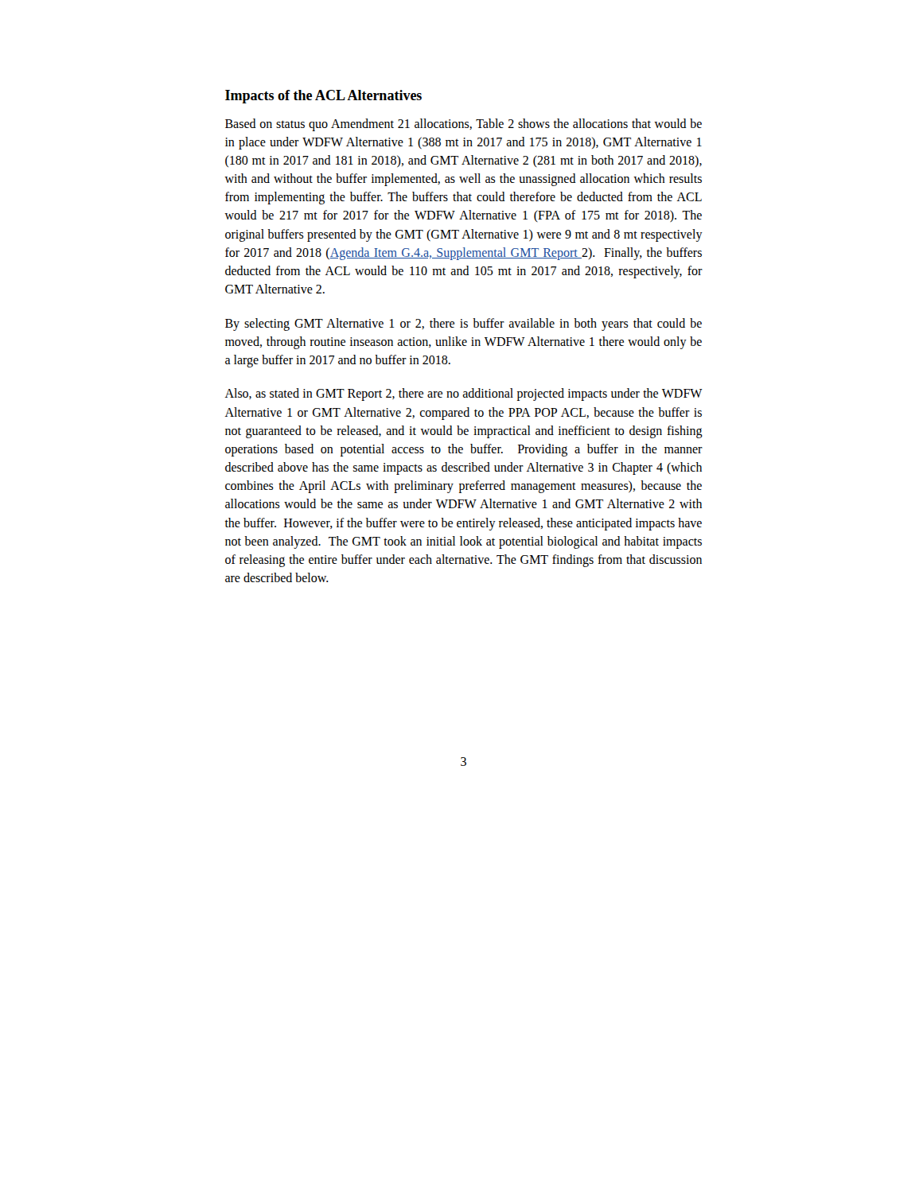Impacts of the ACL Alternatives
Based on status quo Amendment 21 allocations, Table 2 shows the allocations that would be in place under WDFW Alternative 1 (388 mt in 2017 and 175 in 2018), GMT Alternative 1 (180 mt in 2017 and 181 in 2018), and GMT Alternative 2 (281 mt in both 2017 and 2018), with and without the buffer implemented, as well as the unassigned allocation which results from implementing the buffer. The buffers that could therefore be deducted from the ACL would be 217 mt for 2017 for the WDFW Alternative 1 (FPA of 175 mt for 2018). The original buffers presented by the GMT (GMT Alternative 1) were 9 mt and 8 mt respectively for 2017 and 2018 (Agenda Item G.4.a, Supplemental GMT Report 2). Finally, the buffers deducted from the ACL would be 110 mt and 105 mt in 2017 and 2018, respectively, for GMT Alternative 2.
By selecting GMT Alternative 1 or 2, there is buffer available in both years that could be moved, through routine inseason action, unlike in WDFW Alternative 1 there would only be a large buffer in 2017 and no buffer in 2018.
Also, as stated in GMT Report 2, there are no additional projected impacts under the WDFW Alternative 1 or GMT Alternative 2, compared to the PPA POP ACL, because the buffer is not guaranteed to be released, and it would be impractical and inefficient to design fishing operations based on potential access to the buffer. Providing a buffer in the manner described above has the same impacts as described under Alternative 3 in Chapter 4 (which combines the April ACLs with preliminary preferred management measures), because the allocations would be the same as under WDFW Alternative 1 and GMT Alternative 2 with the buffer. However, if the buffer were to be entirely released, these anticipated impacts have not been analyzed. The GMT took an initial look at potential biological and habitat impacts of releasing the entire buffer under each alternative. The GMT findings from that discussion are described below.
3